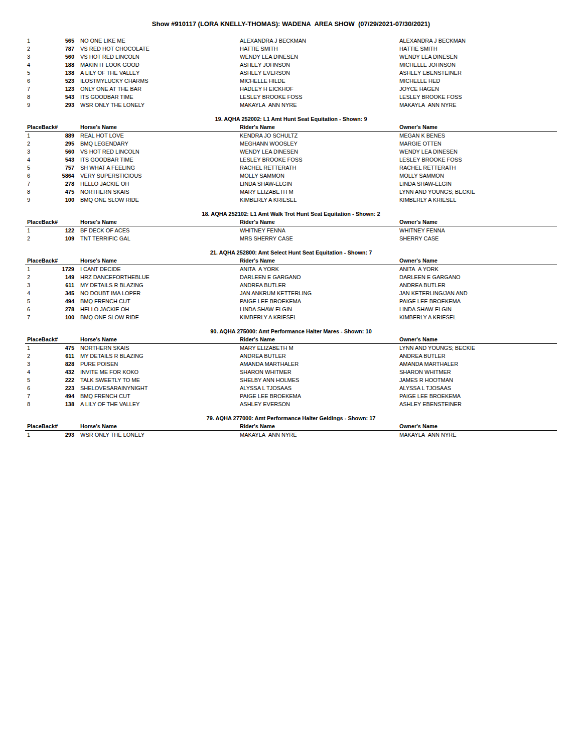Show #910117 (LORA KNELLY-THOMAS): WADENA AREA SHOW (07/29/2021-07/30/2021)
| 1 | 565 | NO ONE LIKE ME | ALEXANDRA J BECKMAN | ALEXANDRA J BECKMAN |
| 2 | 787 | VS RED HOT CHOCOLATE | HATTIE SMITH | HATTIE SMITH |
| 3 | 560 | VS HOT RED LINCOLN | WENDY LEA DINESEN | WENDY LEA DINESEN |
| 4 | 188 | MAKIN IT LOOK GOOD | ASHLEY JOHNSON | MICHELLE JOHNSON |
| 5 | 138 | A LILY OF THE VALLEY | ASHLEY EVERSON | ASHLEY EBENSTEINER |
| 6 | 523 | ILOSTMYLUCKY CHARMS | MICHELLE HILDE | MICHELLE HED |
| 7 | 123 | ONLY ONE AT THE BAR | HADLEY H EICKHOF | JOYCE HAGEN |
| 8 | 543 | ITS GOODBAR TIME | LESLEY BROOKE FOSS | LESLEY BROOKE FOSS |
| 9 | 293 | WSR ONLY THE LONELY | MAKAYLA ANN NYRE | MAKAYLA ANN NYRE |
19. AQHA 252002: L1 Amt Hunt Seat Equitation - Shown: 9
| PlaceBack# | Horse's Name | Rider's Name | Owner's Name |
| --- | --- | --- | --- |
| 1 | 889 | REAL HOT LOVE | KENDRA JO SCHULTZ | MEGAN K BENES |
| 2 | 295 | BMQ LEGENDARY | MEGHANN WOOSLEY | MARGIE OTTEN |
| 3 | 560 | VS HOT RED LINCOLN | WENDY LEA DINESEN | WENDY LEA DINESEN |
| 4 | 543 | ITS GOODBAR TIME | LESLEY BROOKE FOSS | LESLEY BROOKE FOSS |
| 5 | 757 | SH WHAT A FEELING | RACHEL RETTERATH | RACHEL RETTERATH |
| 6 | 5864 | VERY SUPERSTICIOUS | MOLLY SAMMON | MOLLY SAMMON |
| 7 | 278 | HELLO JACKIE OH | LINDA SHAW-ELGIN | LINDA SHAW-ELGIN |
| 8 | 475 | NORTHERN SKAIS | MARY ELIZABETH M | LYNN AND YOUNGS; BECKIE |
| 9 | 100 | BMQ ONE SLOW RIDE | KIMBERLY A KRIESEL | KIMBERLY A KRIESEL |
18. AQHA 252102: L1 Amt Walk Trot Hunt Seat Equitation - Shown: 2
| PlaceBack# | Horse's Name | Rider's Name | Owner's Name |
| --- | --- | --- | --- |
| 1 | 122 | BF DECK OF ACES | WHITNEY FENNA | WHITNEY FENNA |
| 2 | 109 | TNT TERRIFIC GAL | MRS SHERRY CASE | SHERRY CASE |
21. AQHA 252800: Amt Select Hunt Seat Equitation - Shown: 7
| PlaceBack# | Horse's Name | Rider's Name | Owner's Name |
| --- | --- | --- | --- |
| 1 | 1729 | I CANT DECIDE | ANITA A YORK | ANITA A YORK |
| 2 | 149 | HRZ DANCEFORTHEBLUE | DARLEEN E GARGANO | DARLEEN E GARGANO |
| 3 | 611 | MY DETAILS R BLAZING | ANDREA BUTLER | ANDREA BUTLER |
| 4 | 345 | NO DOUBT IMA LOPER | JAN ANKRUM KETTERLING | JAN KETERLING/JAN AND |
| 5 | 494 | BMQ FRENCH CUT | PAIGE LEE BROEKEMA | PAIGE LEE BROEKEMA |
| 6 | 278 | HELLO JACKIE OH | LINDA SHAW-ELGIN | LINDA SHAW-ELGIN |
| 7 | 100 | BMQ ONE SLOW RIDE | KIMBERLY A KRIESEL | KIMBERLY A KRIESEL |
90. AQHA 275000: Amt Performance Halter Mares - Shown: 10
| PlaceBack# | Horse's Name | Rider's Name | Owner's Name |
| --- | --- | --- | --- |
| 1 | 475 | NORTHERN SKAIS | MARY ELIZABETH M | LYNN AND YOUNGS; BECKIE |
| 2 | 611 | MY DETAILS R BLAZING | ANDREA BUTLER | ANDREA BUTLER |
| 3 | 828 | PURE POISEN | AMANDA MARTHALER | AMANDA MARTHALER |
| 4 | 432 | INVITE ME FOR KOKO | SHARON WHITMER | SHARON WHITMER |
| 5 | 222 | TALK SWEETLY TO ME | SHELBY ANN HOLMES | JAMES R HOOTMAN |
| 6 | 223 | SHELOVESARAINYNIGHT | ALYSSA L TJOSAAS | ALYSSA L TJOSAAS |
| 7 | 494 | BMQ FRENCH CUT | PAIGE LEE BROEKEMA | PAIGE LEE BROEKEMA |
| 8 | 138 | A LILY OF THE VALLEY | ASHLEY EVERSON | ASHLEY EBENSTEINER |
79. AQHA 277000: Amt Performance Halter Geldings - Shown: 17
| PlaceBack# | Horse's Name | Rider's Name | Owner's Name |
| --- | --- | --- | --- |
| 1 | 293 | WSR ONLY THE LONELY | MAKAYLA ANN NYRE | MAKAYLA ANN NYRE |